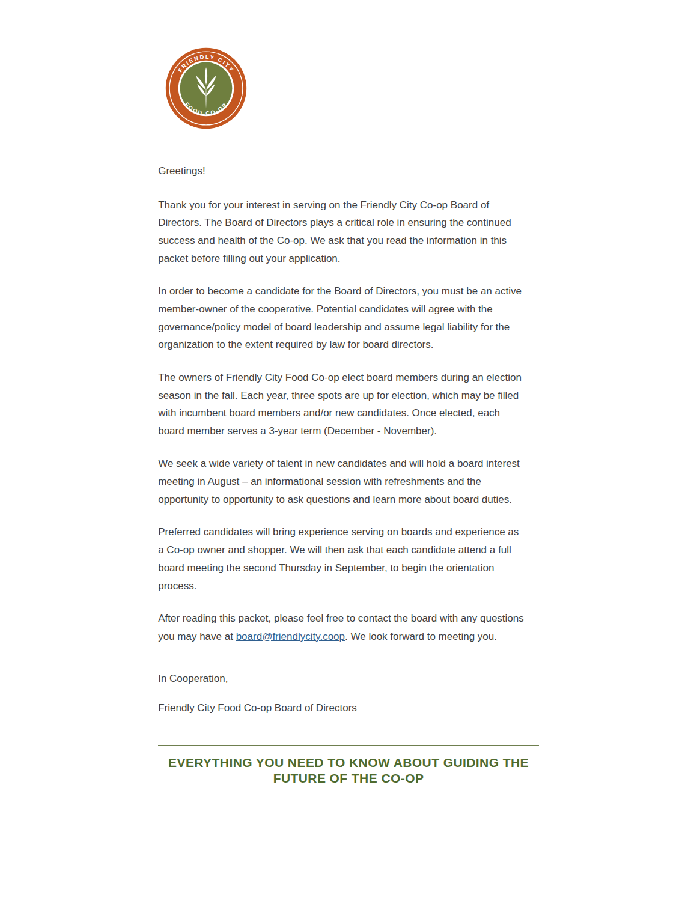FRIENDLY CITY FOOD CO-OP
Greetings!
Thank you for your interest in serving on the Friendly City Co-op Board of Directors. The Board of Directors plays a critical role in ensuring the continued success and health of the Co-op. We ask that you read the information in this packet before filling out your application.
In order to become a candidate for the Board of Directors, you must be an active member-owner of the cooperative. Potential candidates will agree with the governance/policy model of board leadership and assume legal liability for the organization to the extent required by law for board directors.
The owners of Friendly City Food Co-op elect board members during an election season in the fall. Each year, three spots are up for election, which may be filled with incumbent board members and/or new candidates. Once elected, each board member serves a 3-year term (December - November).
We seek a wide variety of talent in new candidates and will hold a board interest meeting in August – an informational session with refreshments and the opportunity to opportunity to ask questions and learn more about board duties.
Preferred candidates will bring experience serving on boards and experience as a Co-op owner and shopper. We will then ask that each candidate attend a full board meeting the second Thursday in September, to begin the orientation process.
After reading this packet, please feel free to contact the board with any questions you may have at board@friendlycity.coop. We look forward to meeting you.
In Cooperation,
Friendly City Food Co-op Board of Directors
EVERYTHING YOU NEED TO KNOW ABOUT GUIDING THE FUTURE OF THE CO-OP